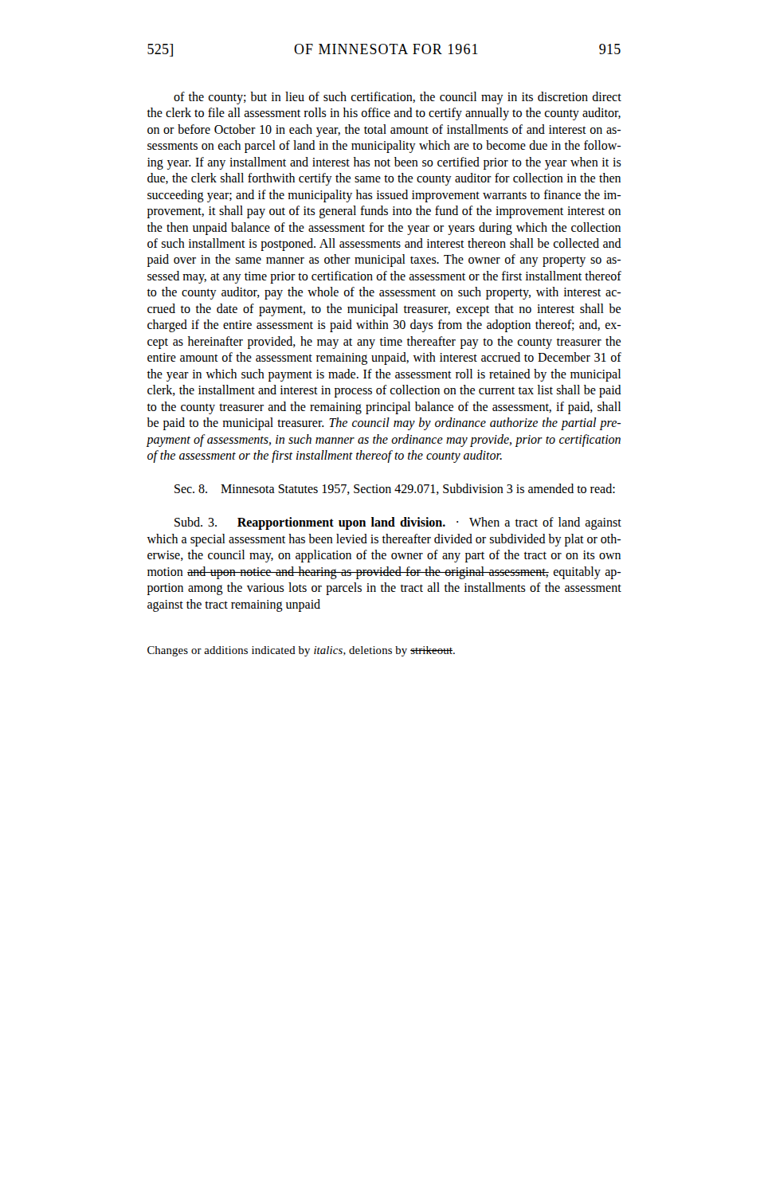525] Of Minnesota for 1961 915
of the county; but in lieu of such certification, the council may in its discretion direct the clerk to file all assessment rolls in his office and to certify annually to the county auditor, on or before October 10 in each year, the total amount of installments of and interest on assessments on each parcel of land in the municipality which are to become due in the following year. If any installment and interest has not been so certified prior to the year when it is due, the clerk shall forthwith certify the same to the county auditor for collection in the then succeeding year; and if the municipality has issued improvement warrants to finance the improvement, it shall pay out of its general funds into the fund of the improvement interest on the then unpaid balance of the assessment for the year or years during which the collection of such installment is postponed. All assessments and interest thereon shall be collected and paid over in the same manner as other municipal taxes. The owner of any property so assessed may, at any time prior to certification of the assessment or the first installment thereof to the county auditor, pay the whole of the assessment on such property, with interest accrued to the date of payment, to the municipal treasurer, except that no interest shall be charged if the entire assessment is paid within 30 days from the adoption thereof; and, except as hereinafter provided, he may at any time thereafter pay to the county treasurer the entire amount of the assessment remaining unpaid, with interest accrued to December 31 of the year in which such payment is made. If the assessment roll is retained by the municipal clerk, the installment and interest in process of collection on the current tax list shall be paid to the county treasurer and the remaining principal balance of the assessment, if paid, shall be paid to the municipal treasurer. The council may by ordinance authorize the partial pre-payment of assessments, in such manner as the ordinance may provide, prior to certification of the assessment or the first installment thereof to the county auditor.
Sec. 8. Minnesota Statutes 1957, Section 429.071, Subdivision 3 is amended to read:
Subd. 3. Reapportionment upon land division. · When a tract of land against which a special assessment has been levied is thereafter divided or subdivided by plat or otherwise, the council may, on application of the owner of any part of the tract or on its own motion and upon notice and hearing as provided for the original assessment, equitably apportion among the various lots or parcels in the tract all the installments of the assessment against the tract remaining unpaid
Changes or additions indicated by italics, deletions by strikeout.